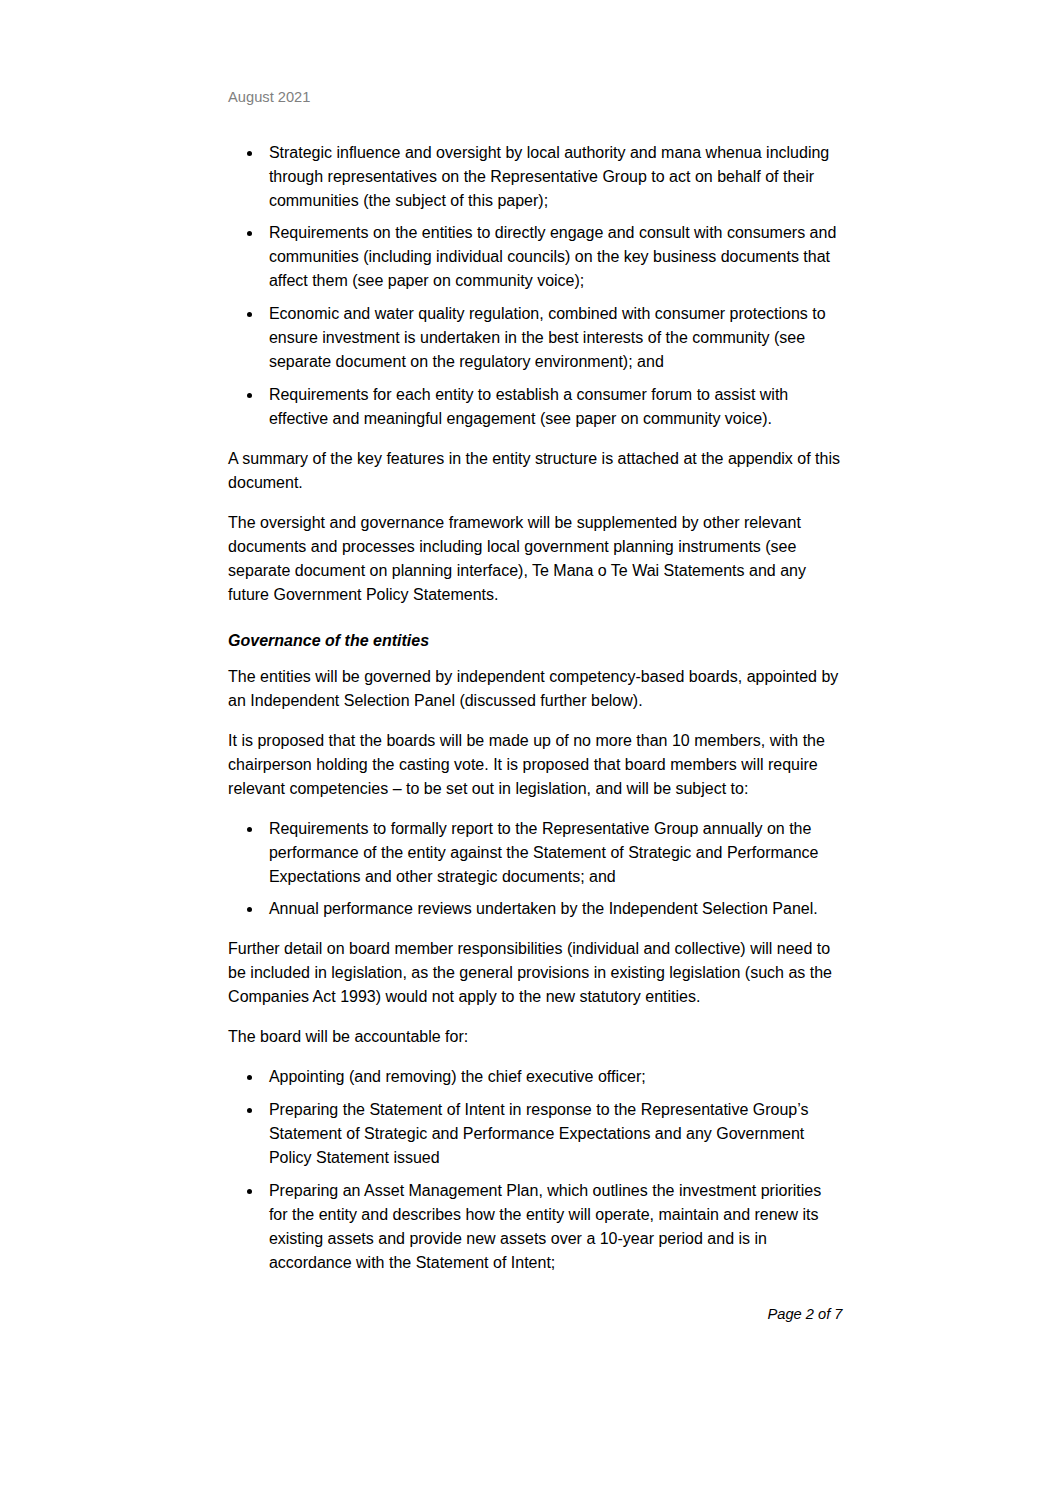August 2021
Strategic influence and oversight by local authority and mana whenua including through representatives on the Representative Group to act on behalf of their communities (the subject of this paper);
Requirements on the entities to directly engage and consult with consumers and communities (including individual councils) on the key business documents that affect them (see paper on community voice);
Economic and water quality regulation, combined with consumer protections to ensure investment is undertaken in the best interests of the community (see separate document on the regulatory environment); and
Requirements for each entity to establish a consumer forum to assist with effective and meaningful engagement (see paper on community voice).
A summary of the key features in the entity structure is attached at the appendix of this document.
The oversight and governance framework will be supplemented by other relevant documents and processes including local government planning instruments (see separate document on planning interface), Te Mana o Te Wai Statements and any future Government Policy Statements.
Governance of the entities
The entities will be governed by independent competency-based boards, appointed by an Independent Selection Panel (discussed further below).
It is proposed that the boards will be made up of no more than 10 members, with the chairperson holding the casting vote. It is proposed that board members will require relevant competencies – to be set out in legislation, and will be subject to:
Requirements to formally report to the Representative Group annually on the performance of the entity against the Statement of Strategic and Performance Expectations and other strategic documents; and
Annual performance reviews undertaken by the Independent Selection Panel.
Further detail on board member responsibilities (individual and collective) will need to be included in legislation, as the general provisions in existing legislation (such as the Companies Act 1993) would not apply to the new statutory entities.
The board will be accountable for:
Appointing (and removing) the chief executive officer;
Preparing the Statement of Intent in response to the Representative Group’s Statement of Strategic and Performance Expectations and any Government Policy Statement issued
Preparing an Asset Management Plan, which outlines the investment priorities for the entity and describes how the entity will operate, maintain and renew its existing assets and provide new assets over a 10-year period and is in accordance with the Statement of Intent;
Page 2 of 7